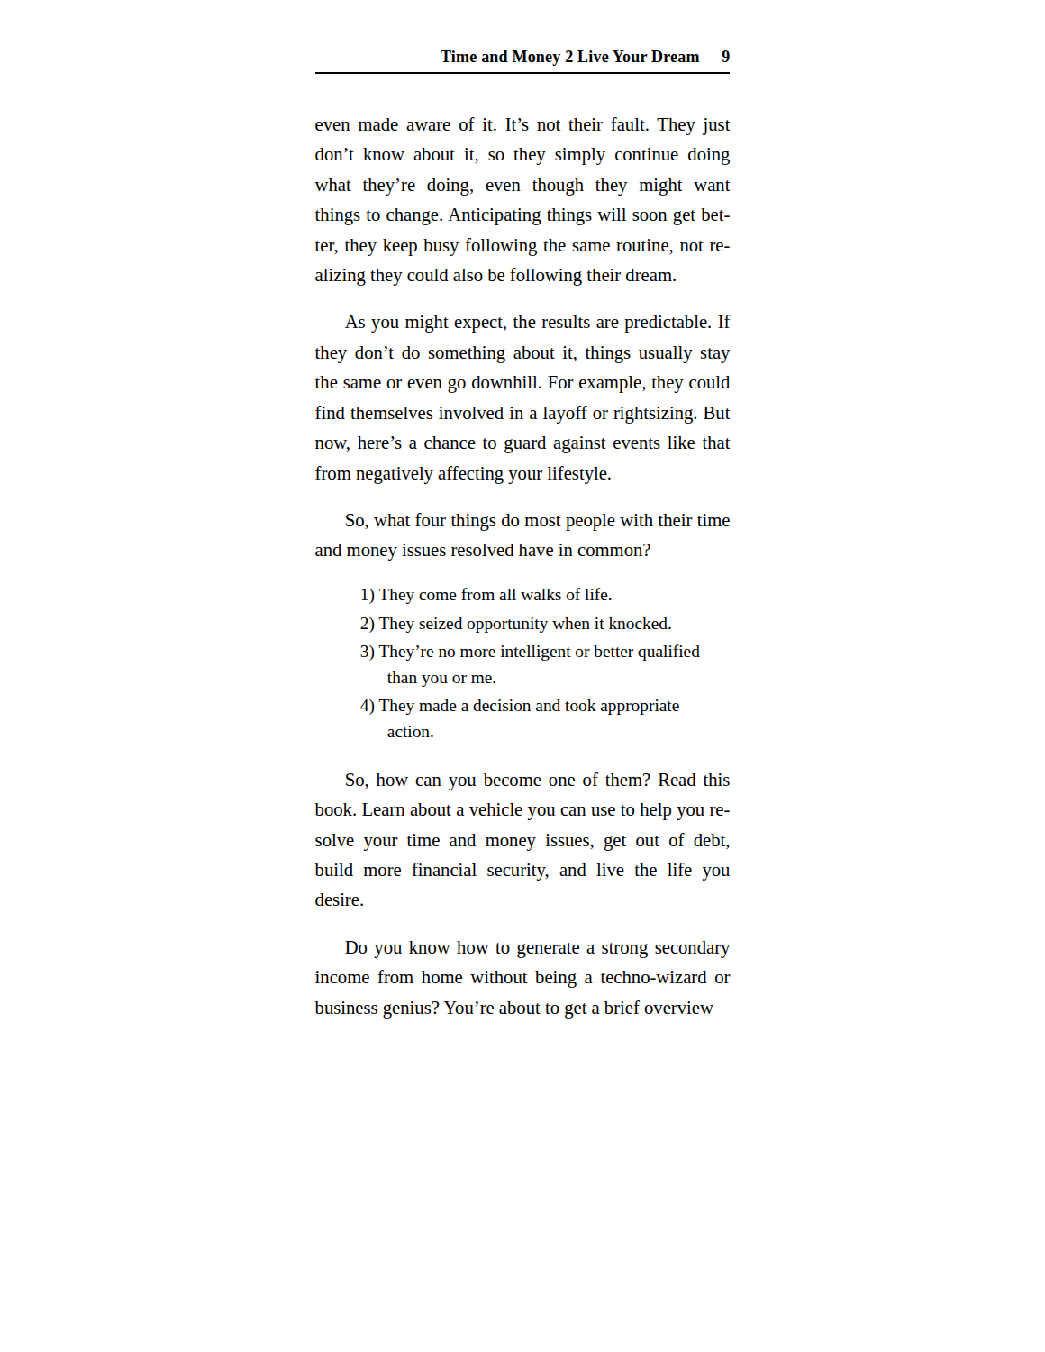Time and Money 2 Live Your Dream 9
even made aware of it. It’s not their fault. They just don’t know about it, so they simply continue doing what they’re doing, even though they might want things to change. Anticipating things will soon get better, they keep busy following the same routine, not realizing they could also be following their dream.
As you might expect, the results are predictable. If they don’t do something about it, things usually stay the same or even go downhill. For example, they could find themselves involved in a layoff or rightsizing. But now, here’s a chance to guard against events like that from negatively affecting your lifestyle.
So, what four things do most people with their time and money issues resolved have in common?
They come from all walks of life.
They seized opportunity when it knocked.
They’re no more intelligent or better qualified than you or me.
They made a decision and took appropriate action.
So, how can you become one of them? Read this book. Learn about a vehicle you can use to help you resolve your time and money issues, get out of debt, build more financial security, and live the life you desire.
Do you know how to generate a strong secondary income from home without being a techno-wizard or business genius? You’re about to get a brief overview